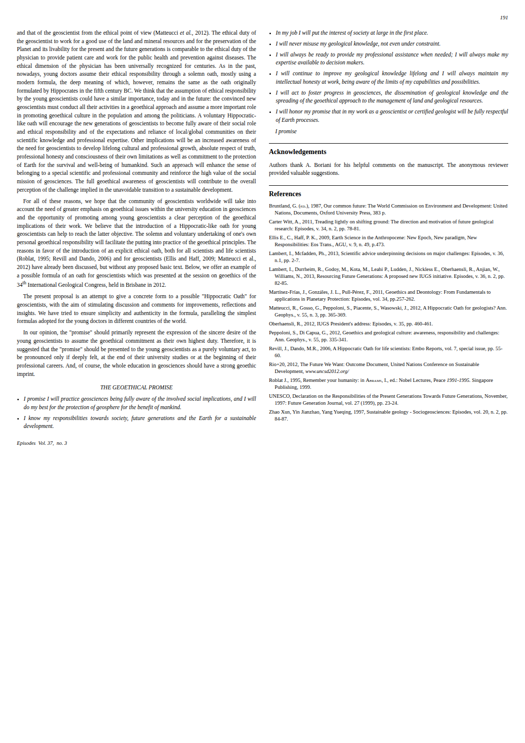191
and that of the geoscientist from the ethical point of view (Matteucci et al., 2012). The ethical duty of the geoscientist to work for a good use of the land and mineral resources and for the preservation of the Planet and its livability for the present and the future generations is comparable to the ethical duty of the physician to provide patient care and work for the public health and prevention against diseases. The ethical dimension of the physician has been universally recognized for centuries. As in the past, nowadays, young doctors assume their ethical responsibility through a solemn oath, mostly using a modern formula, the deep meaning of which, however, remains the same as the oath originally formulated by Hippocrates in the fifth century BC. We think that the assumption of ethical responsibility by the young geoscientists could have a similar importance, today and in the future: the convinced new geoscientists must conduct all their activities in a geoethical approach and assume a more important role in promoting geoethical culture in the population and among the politicians. A voluntary Hippocratic-like oath will encourage the new generations of geoscientists to become fully aware of their social role and ethical responsibility and of the expectations and reliance of local/global communities on their scientific knowledge and professional expertise. Other implications will be an increased awareness of the need for geoscientists to develop lifelong cultural and professional growth, absolute respect of truth, professional honesty and consciousness of their own limitations as well as commitment to the protection of Earth for the survival and well-being of humankind. Such an approach will enhance the sense of belonging to a special scientific and professional community and reinforce the high value of the social mission of geosciences. The full geoethical awareness of geoscientists will contribute to the overall perception of the challenge implied in the unavoidable transition to a sustainable development.
For all of these reasons, we hope that the community of geoscientists worldwide will take into account the need of greater emphasis on geoethical issues within the university education in geosciences and the opportunity of promoting among young geoscientists a clear perception of the geoethical implications of their work. We believe that the introduction of a Hippocratic-like oath for young geoscientists can help to reach the latter objective. The solemn and voluntary undertaking of one's own personal geoethical responsibility will facilitate the putting into practice of the geoethical principles. The reasons in favor of the introduction of an explicit ethical oath, both for all scientists and life scientists (Roblat, 1995; Revill and Dando, 2006) and for geoscientists (Ellis and Haff, 2009; Matteucci et al., 2012) have already been discussed, but without any proposed basic text. Below, we offer an example of a possible formula of an oath for geoscientists which was presented at the session on geoethics of the 34th International Geological Congress, held in Brisbane in 2012.
The present proposal is an attempt to give a concrete form to a possible "Hippocratic Oath" for geoscientists, with the aim of stimulating discussion and comments for improvements, reflections and insights. We have tried to ensure simplicity and authenticity in the formula, paralleling the simplest formulas adopted for the young doctors in different countries of the world.
In our opinion, the "promise" should primarily represent the expression of the sincere desire of the young geoscientists to assume the geoethical commitment as their own highest duty. Therefore, it is suggested that the "promise" should be presented to the young geoscientists as a purely voluntary act, to be pronounced only if deeply felt, at the end of their university studies or at the beginning of their professional careers. And, of course, the whole education in geosciences should have a strong geoethic imprint.
The Geoethical Promise
I promise I will practice geosciences being fully aware of the involved social implications, and I will do my best for the protection of geosphere for the benefit of mankind.
I know my responsibilities towards society, future generations and the Earth for a sustainable development.
In my job I will put the interest of society at large in the first place.
I will never misuse my geological knowledge, not even under constraint.
I will always be ready to provide my professional assistance when needed; I will always make my expertise available to decision makers.
I will continue to improve my geological knowledge lifelong and I will always maintain my intellectual honesty at work, being aware of the limits of my capabilities and possibilities.
I will act to foster progress in geosciences, the dissemination of geological knowledge and the spreading of the geoethical approach to the management of land and geological resources.
I will honor my promise that in my work as a geoscientist or certified geologist will be fully respectful of Earth processes.
I promise
Acknowledgements
Authors thank A. Boriani for his helpful comments on the manuscript. The anonymous reviewer provided valuable suggestions.
References
Bruntland, G. (ed.), 1987, Our common future: The World Commission on Environment and Development: United Nations, Documents, Oxford University Press, 383 p.
Carter Witt, A., 2011, Treading lightly on shifting ground: The direction and motivation of future geological research: Episodes, v. 34, n. 2, pp. 78-81.
Ellis E., C., Haff, P. K., 2009, Earth Science in the Anthropocene: New Epoch, New paradigm, New Responsibilities: Eos Trans., AGU, v. 9, n. 49, p.473.
Lambert, I., Mcfadden, Ph., 2013, Scientific advice underpinning decisions on major challenges: Episodes, v. 36, n.1, pp. 2-7.
Lambert, I., Durrheim, R., Godoy, M., Kota, M., Leahi P., Ludden, J., Nickless E., Oberhaensli, R., Anjian, W., Williams, N., 2013, Resourcing Future Generations: A proposed new IUGS initiative. Episodes, v. 36, n. 2, pp. 82-85.
Martínez-Frías, J., Gonzáles, J. L., Pull-Pérez, F., 2011, Geoethics and Deontology: From Fundamentals to applications in Planetary Protection: Episodes, vol. 34, pp.257-262.
Matteucci, R., Gosso, G., Peppoloni, S., Piacente, S., Wasowski, J., 2012, A Hippocratic Oath for geologists? Ann. Geophys., v. 55, n. 3, pp. 365-369.
Oberhaensli, R., 2012, IUGS President's address: Episodes, v. 35, pp. 460-461.
Peppoloni, S., Di Capua, G., 2012, Geoethics and geological culture: awareness, responsibility and challenges: Ann. Geophys., v. 55, pp. 335-341.
Revill, J., Dando, M.R., 2006, A Hippocratic Oath for life scientists: Embo Reports, vol. 7, special issue, pp. 55-60.
Rio+20, 2012, The Future We Want: Outcome Document, United Nations Conference on Sustainable Development, www.uncsd2012.org/
Roblat J., 1995, Remember your humanity: in Abrams, I., ed.: Nobel Lectures, Peace 1991-1995. Singapore Publishing, 1999.
UNESCO, Declaration on the Responsibilities of the Present Generations Towards Future Generations, November, 1997: Future Generation Journal, vol. 27 (1999), pp. 23-24.
Zhao Xun, Yin Jianzhao, Yang Yueqing, 1997, Sustainable geology - Sociogeosciences: Episodes, vol. 20, n. 2, pp. 84-87.
Episodes Vol. 37, no. 3